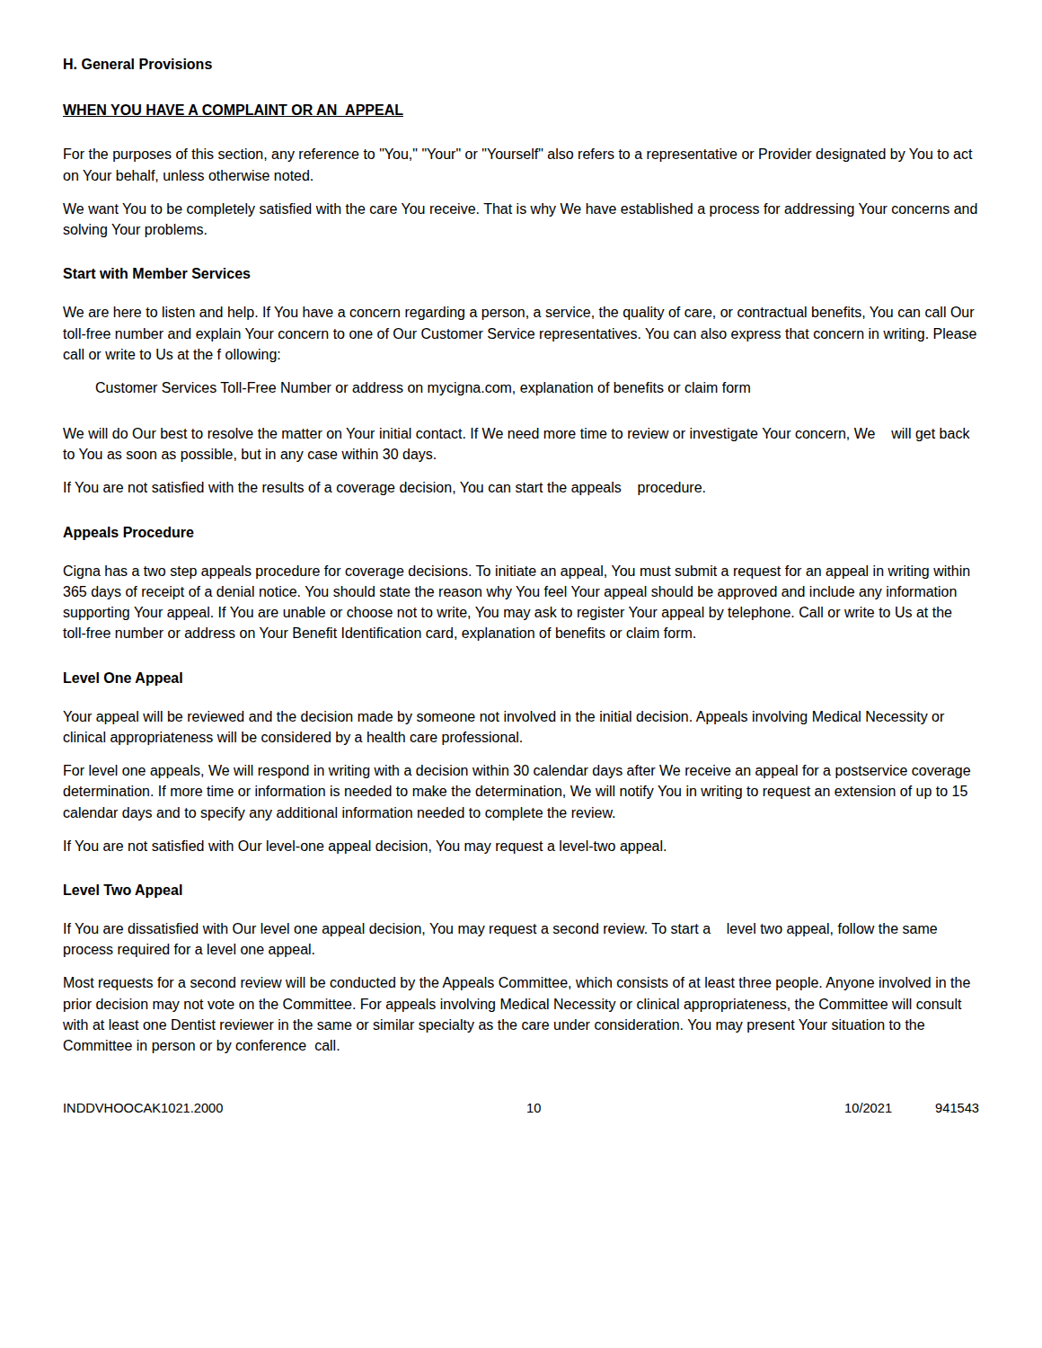H. General Provisions
WHEN YOU HAVE A COMPLAINT OR AN APPEAL
For the purposes of this section, any reference to "You," "Your" or "Yourself" also refers to a representative or Provider designated by You to act on Your behalf, unless otherwise noted.
We want You to be completely satisfied with the care You receive. That is why We have established a process for addressing Your concerns and solving Your problems.
Start with Member Services
We are here to listen and help. If You have a concern regarding a person, a service, the quality of care, or contractual benefits, You can call Our toll-free number and explain Your concern to one of Our Customer Service representatives. You can also express that concern in writing. Please call or write to Us at the f ollowing:
Customer Services Toll-Free Number or address on mycigna.com, explanation of benefits or claim form
We will do Our best to resolve the matter on Your initial contact. If We need more time to review or investigate Your concern, We will get back to You as soon as possible, but in any case within 30 days.
If You are not satisfied with the results of a coverage decision, You can start the appeals procedure.
Appeals Procedure
Cigna has a two step appeals procedure for coverage decisions. To initiate an appeal, You must submit a request for an appeal in writing within 365 days of receipt of a denial notice. You should state the reason why You feel Your appeal should be approved and include any information supporting Your appeal. If You are unable or choose not to write, You may ask to register Your appeal by telephone. Call or write to Us at the toll-free number or address on Your Benefit Identification card, explanation of benefits or claim form.
Level One Appeal
Your appeal will be reviewed and the decision made by someone not involved in the initial decision. Appeals involving Medical Necessity or clinical appropriateness will be considered by a health care professional.
For level one appeals, We will respond in writing with a decision within 30 calendar days after We receive an appeal for a postservice coverage determination. If more time or information is needed to make the determination, We will notify You in writing to request an extension of up to 15 calendar days and to specify any additional information needed to complete the review.
If You are not satisfied with Our level-one appeal decision, You may request a level-two appeal.
Level Two Appeal
If You are dissatisfied with Our level one appeal decision, You may request a second review. To start a level two appeal, follow the same process required for a level one appeal.
Most requests for a second review will be conducted by the Appeals Committee, which consists of at least three people. Anyone involved in the prior decision may not vote on the Committee. For appeals involving Medical Necessity or clinical appropriateness, the Committee will consult with at least one Dentist reviewer in the same or similar specialty as the care under consideration. You may present Your situation to the Committee in person or by conference call.
INDDVHOOCAK1021.2000
10
10/2021941543